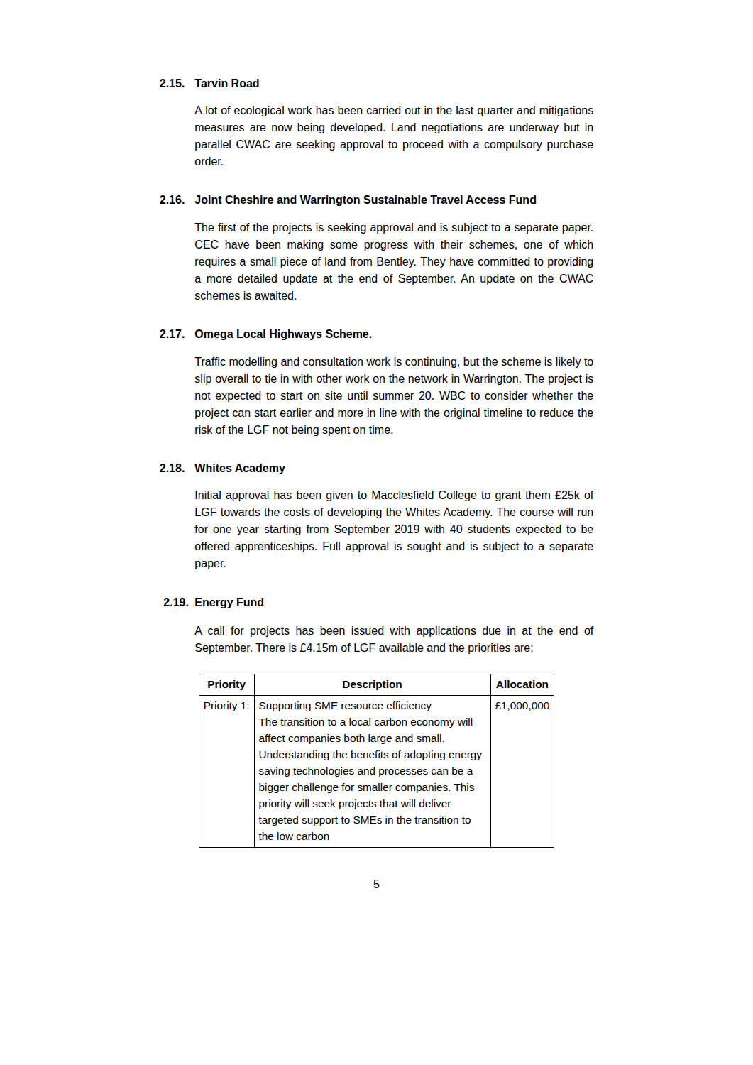2.15. Tarvin Road
A lot of ecological work has been carried out in the last quarter and mitigations measures are now being developed. Land negotiations are underway but in parallel CWAC are seeking approval to proceed with a compulsory purchase order.
2.16. Joint Cheshire and Warrington Sustainable Travel Access Fund
The first of the projects is seeking approval and is subject to a separate paper. CEC have been making some progress with their schemes, one of which requires a small piece of land from Bentley. They have committed to providing a more detailed update at the end of September. An update on the CWAC schemes is awaited.
2.17. Omega Local Highways Scheme.
Traffic modelling and consultation work is continuing, but the scheme is likely to slip overall to tie in with other work on the network in Warrington. The project is not expected to start on site until summer 20. WBC to consider whether the project can start earlier and more in line with the original timeline to reduce the risk of the LGF not being spent on time.
2.18. Whites Academy
Initial approval has been given to Macclesfield College to grant them £25k of LGF towards the costs of developing the Whites Academy. The course will run for one year starting from September 2019 with 40 students expected to be offered apprenticeships. Full approval is sought and is subject to a separate paper.
2.19. Energy Fund
A call for projects has been issued with applications due in at the end of September. There is £4.15m of LGF available and the priorities are:
| Priority | Description | Allocation |
| --- | --- | --- |
| Priority 1: | Supporting SME resource efficiency The transition to a local carbon economy will affect companies both large and small. Understanding the benefits of adopting energy saving technologies and processes can be a bigger challenge for smaller companies. This priority will seek projects that will deliver targeted support to SMEs in the transition to the low carbon | £1,000,000 |
5